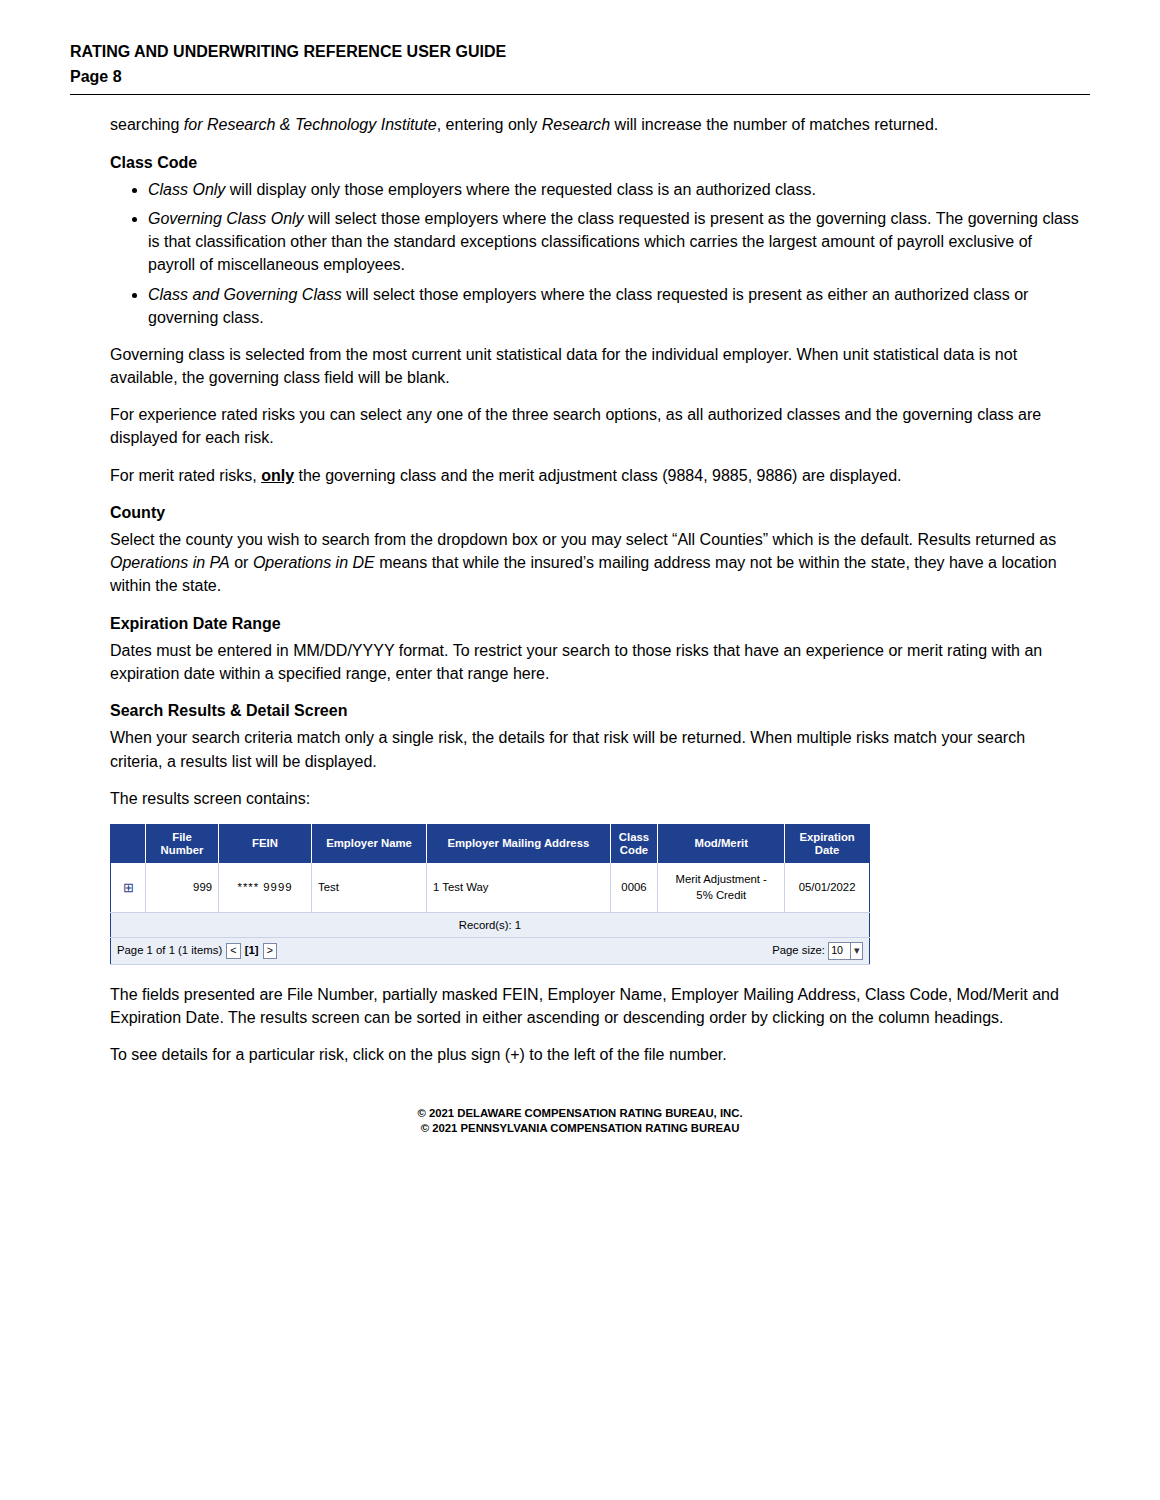RATING AND UNDERWRITING REFERENCE USER GUIDE
Page 8
searching for Research & Technology Institute, entering only Research will increase the number of matches returned.
Class Code
Class Only will display only those employers where the requested class is an authorized class.
Governing Class Only will select those employers where the class requested is present as the governing class. The governing class is that classification other than the standard exceptions classifications which carries the largest amount of payroll exclusive of payroll of miscellaneous employees.
Class and Governing Class will select those employers where the class requested is present as either an authorized class or governing class.
Governing class is selected from the most current unit statistical data for the individual employer. When unit statistical data is not available, the governing class field will be blank.
For experience rated risks you can select any one of the three search options, as all authorized classes and the governing class are displayed for each risk.
For merit rated risks, only the governing class and the merit adjustment class (9884, 9885, 9886) are displayed.
County
Select the county you wish to search from the dropdown box or you may select “All Counties” which is the default. Results returned as Operations in PA or Operations in DE means that while the insured’s mailing address may not be within the state, they have a location within the state.
Expiration Date Range
Dates must be entered in MM/DD/YYYY format. To restrict your search to those risks that have an experience or merit rating with an expiration date within a specified range, enter that range here.
Search Results & Detail Screen
When your search criteria match only a single risk, the details for that risk will be returned. When multiple risks match your search criteria, a results list will be displayed.
The results screen contains:
| | File Number | FEIN | Employer Name | Employer Mailing Address | Class Code | Mod/Merit | Expiration Date |
| --- | --- | --- | --- | --- | --- | --- | --- |
| ⊞ | 999 | **** 9999 | Test | 1 Test Way | 0006 | Merit Adjustment - 5% Credit | 05/01/2022 |
| Record(s): 1 |
| Page 1 of 1 (1 items) < [1] > Page size: 10 ▾ |
The fields presented are File Number, partially masked FEIN, Employer Name, Employer Mailing Address, Class Code, Mod/Merit and Expiration Date. The results screen can be sorted in either ascending or descending order by clicking on the column headings.
To see details for a particular risk, click on the plus sign (+) to the left of the file number.
© 2021 DELAWARE COMPENSATION RATING BUREAU, INC.
© 2021 PENNSYLVANIA COMPENSATION RATING BUREAU